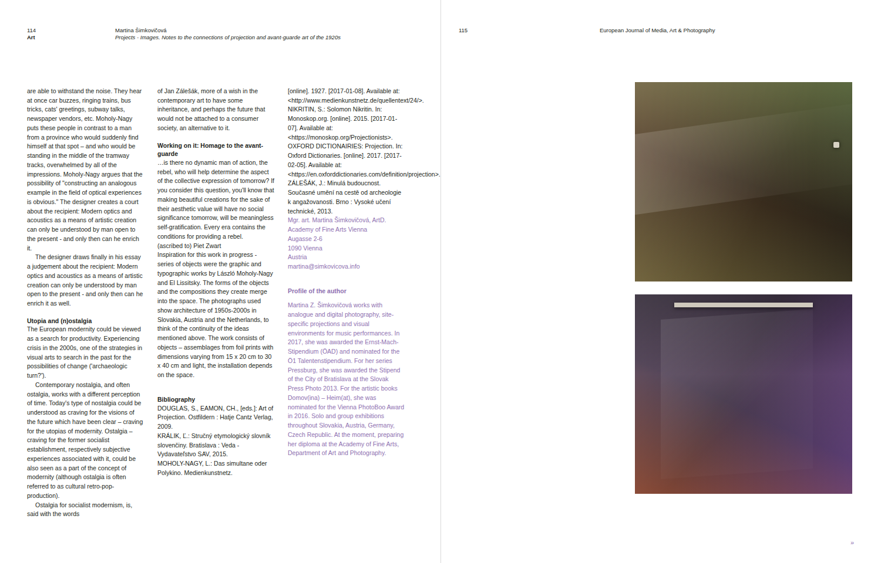114 Art
Martina Šimkovičová Projects - Images. Notes to the connections of projection and avant-guarde art of the 1920s
are able to withstand the noise. They hear at once car buzzes, ringing trains, bus tricks, cats' greetings, subway talks, newspaper vendors, etc. Moholy-Nagy puts these people in contrast to a man from a province who would suddenly find himself at that spot – and who would be standing in the middle of the tramway tracks, overwhelmed by all of the impressions. Moholy-Nagy argues that the possibility of "constructing an analogous example in the field of optical experiences is obvious." The designer creates a court about the recipient: Modern optics and acoustics as a means of artistic creation can only be understood by man open to the present - and only then can he enrich it.
The designer draws finally in his essay a judgement about the recipient: Modern optics and acoustics as a means of artistic creation can only be understood by man open to the present - and only then can he enrich it as well.
Utopia and (n)ostalgia
The European modernity could be viewed as a search for productivity. Experiencing crisis in the 2000s, one of the strategies in visual arts to search in the past for the possibilities of change ('archaeologic turn?').
Contemporary nostalgia, and often ostalgia, works with a different perception of time. Today's type of nostalgia could be understood as craving for the visions of the future which have been clear – craving for the utopias of modernity. Ostalgia – craving for the former socialist establishment, respectively subjective experiences associated with it, could be also seen as a part of the concept of modernity (although ostalgia is often referred to as cultural retro-pop-production).
Ostalgia for socialist modernism, is, said with the words
of Jan Zálešák, more of a wish in the contemporary art to have some inheritance, and perhaps the future that would not be attached to a consumer society, an alternative to it.
Working on it: Homage to the avant-guarde
…is there no dynamic man of action, the rebel, who will help determine the aspect of the collective expression of tomorrow? If you consider this question, you'll know that making beautiful creations for the sake of their aesthetic value will have no social significance tomorrow, will be meaningless self-gratification. Every era contains the conditions for providing a rebel.
(ascribed to) Piet Zwart
Inspiration for this work in progress - series of objects were the graphic and typographic works by László Moholy-Nagy and El Lissitsky. The forms of the objects and the compositions they create merge into the space. The photographs used show architecture of 1950s-2000s in Slovakia, Austria and the Netherlands, to think of the continuity of the ideas mentioned above. The work consists of objects – assemblages from foil prints with dimensions varying from 15 x 20 cm to 30 x 40 cm and light, the installation depends on the space.
Bibliography
DOUGLAS, S., EAMON, CH., [eds.]: Art of Projection. Ostfildern : Hatje Cantz Verlag, 2009.
KRÁLIK, Ľ.: Stručný etymologický slovník slovenčiny. Bratislava : Veda - Vydavateľstvo SAV, 2015.
MOHOLY-NAGY, L.: Das simultane oder Polykino. Medienkunstnetz.
[online]. 1927. [2017-01-08]. Available at: <http://www.medienkunstnetz.de/quellentext/24/>.
NIKRITIN, S.: Solomon Nikritin. In: Monoskop.org. [online]. 2015. [2017-01-07]. Available at: <https://monoskop.org/Projectionists>.
OXFORD DICTIONAIRIES: Projection. In: Oxford Dictionaries. [online]. 2017. [2017-02-05]. Available at: <https://en.oxforddictionaries.com/definition/projection>.
ZÁLEŠÁK, J.: Minulá budoucnost. Současné umění na cestě od archeologie k angažovanosti. Brno : Vysoké učení technické, 2013.
Mgr. art. Martina Šimkovičová, ArtD.
Academy of Fine Arts Vienna
Augasse 2-6
1090 Vienna
Austria
martina@simkovicova.info
Profile of the author
Martina Z. Šimkovičová works with analogue and digital photography, site-specific projections and visual environments for music performances. In 2017, she was awarded the Ernst-Mach-Stipendium (ÖAD) and nominated for the Ö1 Talentenstipendium. For her series Pressburg, she was awarded the Stipend of the City of Bratislava at the Slovak Press Photo 2013. For the artistic books Domov(ina) – Heim(at), she was nominated for the Vienna PhotoBoo Award in 2016. Solo and group exhibitions throughout Slovakia, Austria, Germany, Czech Republic. At the moment, preparing her diploma at the Academy of Fine Arts, Department of Art and Photography.
115
European Journal of Media, Art & Photography
»